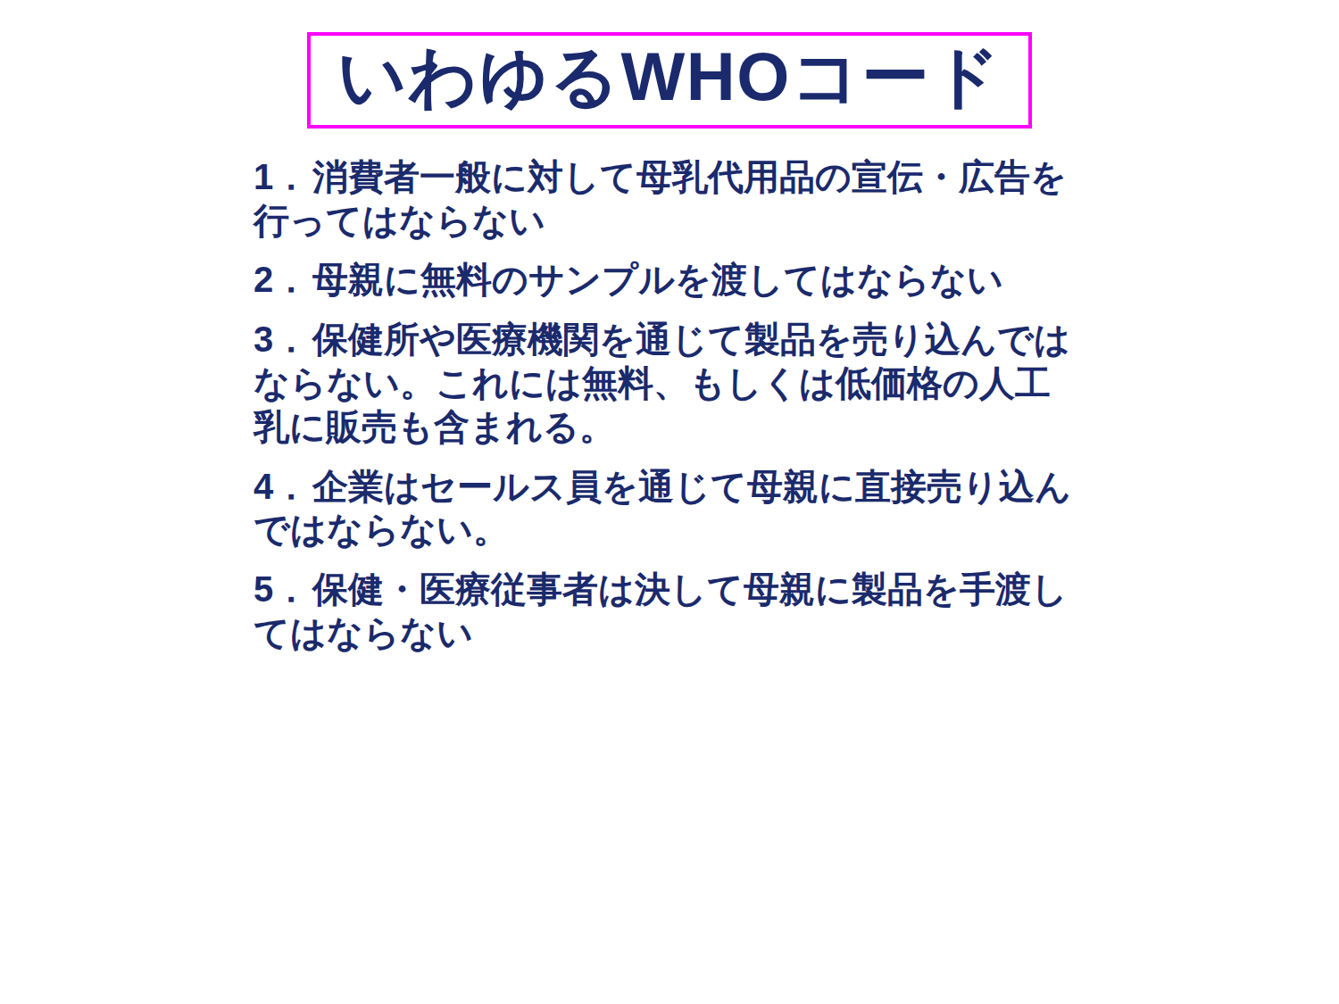いわゆるWHOコード
1．消費者一般に対して母乳代用品の宣伝・広告を行ってはならない
2．母親に無料のサンプルを渡してはならない
3．保健所や医療機関を通じて製品を売り込んではならない。これには無料、もしくは低価格の人工乳に販売も含まれる。
4．企業はセールス員を通じて母親に直接売り込んではならない。
5．保健・医療従事者は決して母親に製品を手渡してはならない